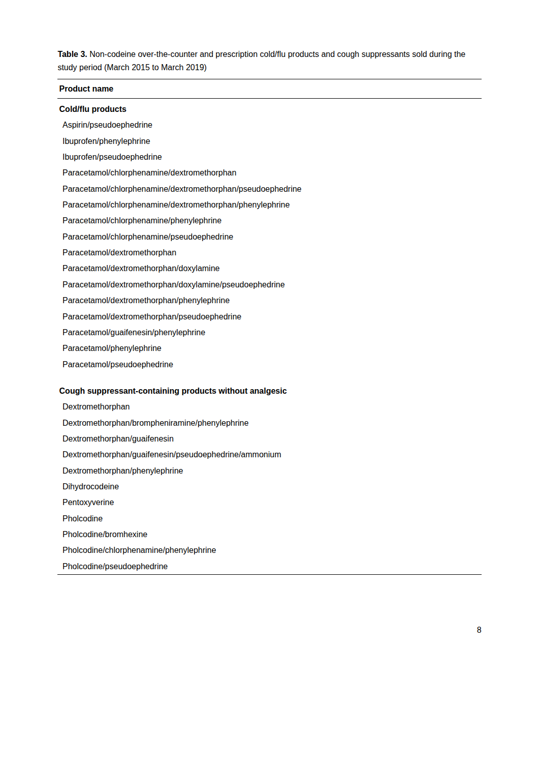Table 3. Non-codeine over-the-counter and prescription cold/flu products and cough suppressants sold during the study period (March 2015 to March 2019)
| Product name |
| --- |
| Cold/flu products |
| Aspirin/pseudoephedrine |
| Ibuprofen/phenylephrine |
| Ibuprofen/pseudoephedrine |
| Paracetamol/chlorphenamine/dextromethorphan |
| Paracetamol/chlorphenamine/dextromethorphan/pseudoephedrine |
| Paracetamol/chlorphenamine/dextromethorphan/phenylephrine |
| Paracetamol/chlorphenamine/phenylephrine |
| Paracetamol/chlorphenamine/pseudoephedrine |
| Paracetamol/dextromethorphan |
| Paracetamol/dextromethorphan/doxylamine |
| Paracetamol/dextromethorphan/doxylamine/pseudoephedrine |
| Paracetamol/dextromethorphan/phenylephrine |
| Paracetamol/dextromethorphan/pseudoephedrine |
| Paracetamol/guaifenesin/phenylephrine |
| Paracetamol/phenylephrine |
| Paracetamol/pseudoephedrine |
| Cough suppressant-containing products without analgesic |
| Dextromethorphan |
| Dextromethorphan/brompheniramine/phenylephrine |
| Dextromethorphan/guaifenesin |
| Dextromethorphan/guaifenesin/pseudoephedrine/ammonium |
| Dextromethorphan/phenylephrine |
| Dihydrocodeine |
| Pentoxyverine |
| Pholcodine |
| Pholcodine/bromhexine |
| Pholcodine/chlorphenamine/phenylephrine |
| Pholcodine/pseudoephedrine |
8